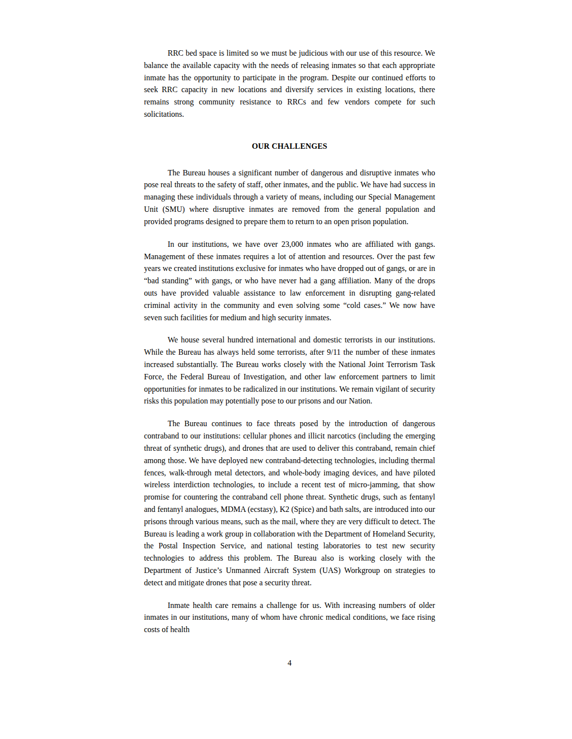RRC bed space is limited so we must be judicious with our use of this resource. We balance the available capacity with the needs of releasing inmates so that each appropriate inmate has the opportunity to participate in the program. Despite our continued efforts to seek RRC capacity in new locations and diversify services in existing locations, there remains strong community resistance to RRCs and few vendors compete for such solicitations.
OUR CHALLENGES
The Bureau houses a significant number of dangerous and disruptive inmates who pose real threats to the safety of staff, other inmates, and the public. We have had success in managing these individuals through a variety of means, including our Special Management Unit (SMU) where disruptive inmates are removed from the general population and provided programs designed to prepare them to return to an open prison population.
In our institutions, we have over 23,000 inmates who are affiliated with gangs. Management of these inmates requires a lot of attention and resources. Over the past few years we created institutions exclusive for inmates who have dropped out of gangs, or are in “bad standing” with gangs, or who have never had a gang affiliation. Many of the drops outs have provided valuable assistance to law enforcement in disrupting gang-related criminal activity in the community and even solving some “cold cases.” We now have seven such facilities for medium and high security inmates.
We house several hundred international and domestic terrorists in our institutions. While the Bureau has always held some terrorists, after 9/11 the number of these inmates increased substantially. The Bureau works closely with the National Joint Terrorism Task Force, the Federal Bureau of Investigation, and other law enforcement partners to limit opportunities for inmates to be radicalized in our institutions. We remain vigilant of security risks this population may potentially pose to our prisons and our Nation.
The Bureau continues to face threats posed by the introduction of dangerous contraband to our institutions: cellular phones and illicit narcotics (including the emerging threat of synthetic drugs), and drones that are used to deliver this contraband, remain chief among those. We have deployed new contraband-detecting technologies, including thermal fences, walk-through metal detectors, and whole-body imaging devices, and have piloted wireless interdiction technologies, to include a recent test of micro-jamming, that show promise for countering the contraband cell phone threat. Synthetic drugs, such as fentanyl and fentanyl analogues, MDMA (ecstasy), K2 (Spice) and bath salts, are introduced into our prisons through various means, such as the mail, where they are very difficult to detect. The Bureau is leading a work group in collaboration with the Department of Homeland Security, the Postal Inspection Service, and national testing laboratories to test new security technologies to address this problem. The Bureau also is working closely with the Department of Justice’s Unmanned Aircraft System (UAS) Workgroup on strategies to detect and mitigate drones that pose a security threat.
Inmate health care remains a challenge for us. With increasing numbers of older inmates in our institutions, many of whom have chronic medical conditions, we face rising costs of health
4